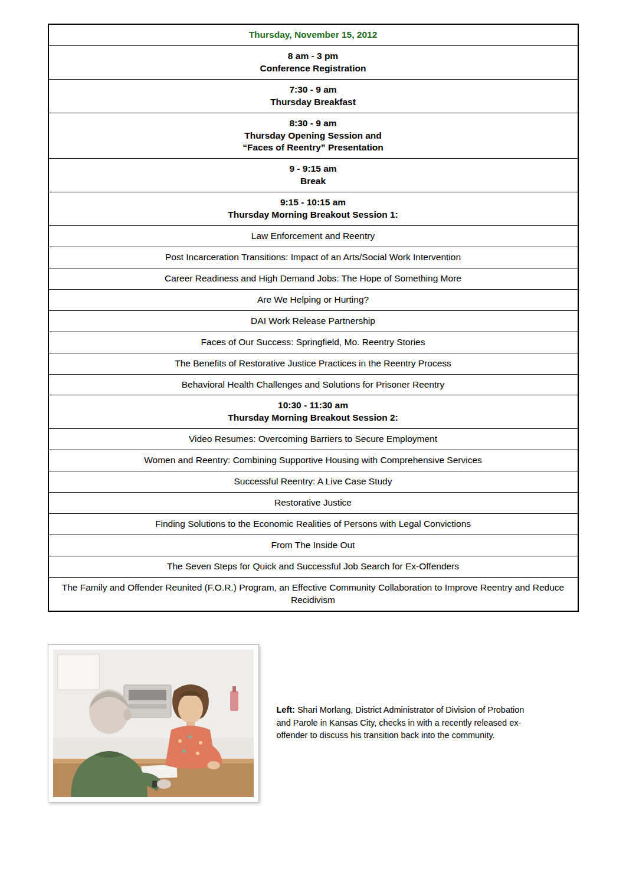| Thursday, November 15, 2012 |
| 8 am - 3 pm Conference Registration |
| 7:30 - 9 am Thursday Breakfast |
| 8:30 - 9 am Thursday Opening Session and “Faces of Reentry” Presentation |
| 9 - 9:15 am Break |
| 9:15 - 10:15 am Thursday Morning Breakout Session 1: |
| Law Enforcement and Reentry |
| Post Incarceration Transitions: Impact of an Arts/Social Work Intervention |
| Career Readiness and High Demand Jobs: The Hope of Something More |
| Are We Helping or Hurting? |
| DAI Work Release Partnership |
| Faces of Our Success: Springfield, Mo. Reentry Stories |
| The Benefits of Restorative Justice Practices in the Reentry Process |
| Behavioral Health Challenges and Solutions for Prisoner Reentry |
| 10:30 - 11:30 am Thursday Morning Breakout Session 2: |
| Video Resumes: Overcoming Barriers to Secure Employment |
| Women and Reentry: Combining Supportive Housing with Comprehensive Services |
| Successful Reentry: A Live Case Study |
| Restorative Justice |
| Finding Solutions to the Economic Realities of Persons with Legal Convictions |
| From The Inside Out |
| The Seven Steps for Quick and Successful Job Search for Ex-Offenders |
| The Family and Offender Reunited (F.O.R.) Program, an Effective Community Collaboration to Improve Reentry and Reduce Recidivism |
Left: Shari Morlang, District Administrator of Division of Probation and Parole in Kansas City, checks in with a recently released ex-offender to discuss his transition back into the community.